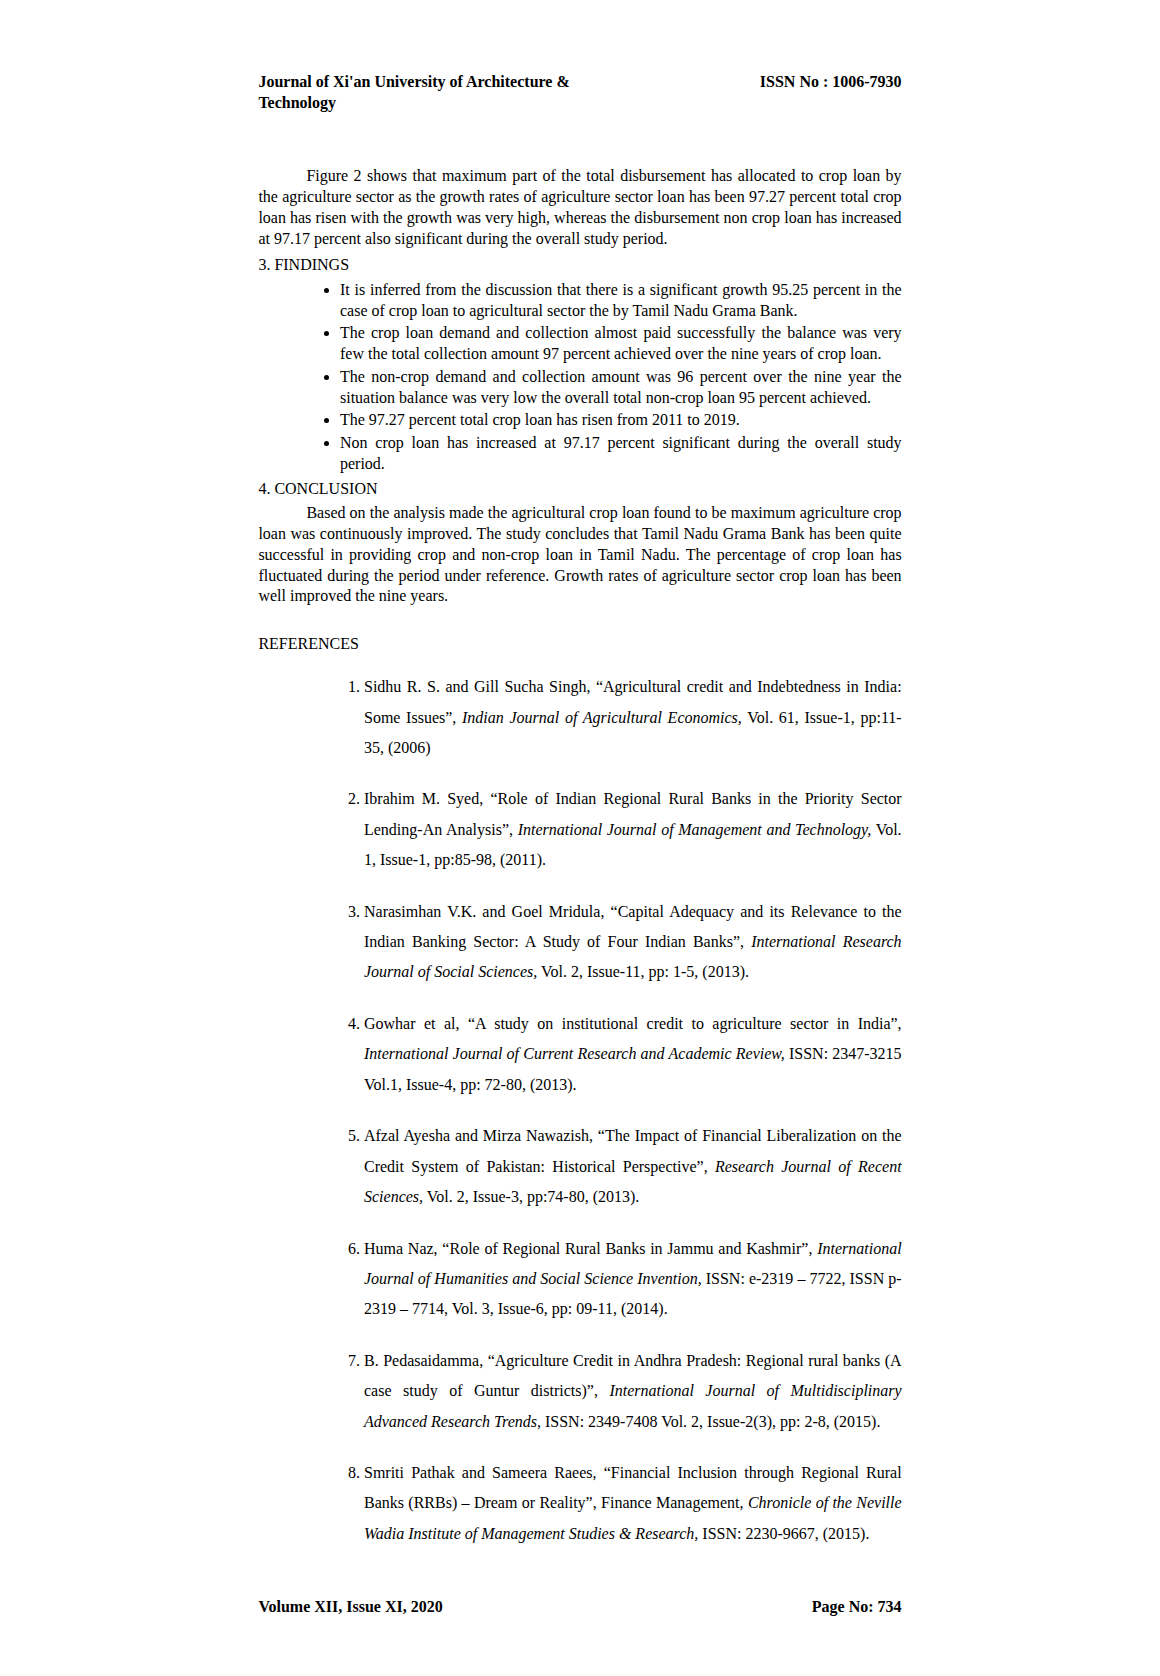Journal of Xi'an University of Architecture & Technology
ISSN No : 1006-7930
Figure 2 shows that maximum part of the total disbursement has allocated to crop loan by the agriculture sector as the growth rates of agriculture sector loan has been 97.27 percent total crop loan has risen with the growth was very high, whereas the disbursement non crop loan has increased at 97.17 percent also significant during the overall study period.
3. FINDINGS
It is inferred from the discussion that there is a significant growth 95.25 percent in the case of crop loan to agricultural sector the by Tamil Nadu Grama Bank.
The crop loan demand and collection almost paid successfully the balance was very few the total collection amount 97 percent achieved over the nine years of crop loan.
The non-crop demand and collection amount was 96 percent over the nine year the situation balance was very low the overall total non-crop loan 95 percent achieved.
The 97.27 percent total crop loan has risen from 2011 to 2019.
Non crop loan has increased at 97.17 percent significant during the overall study period.
4. CONCLUSION
Based on the analysis made the agricultural crop loan found to be maximum agriculture crop loan was continuously improved. The study concludes that Tamil Nadu Grama Bank has been quite successful in providing crop and non-crop loan in Tamil Nadu. The percentage of crop loan has fluctuated during the period under reference. Growth rates of agriculture sector crop loan has been well improved the nine years.
REFERENCES
Sidhu R. S. and Gill Sucha Singh, “Agricultural credit and Indebtedness in India: Some Issues”, Indian Journal of Agricultural Economics, Vol. 61, Issue-1, pp:11-35, (2006)
Ibrahim M. Syed, “Role of Indian Regional Rural Banks in the Priority Sector Lending-An Analysis”, International Journal of Management and Technology, Vol. 1, Issue-1, pp:85-98, (2011).
Narasimhan V.K. and Goel Mridula, “Capital Adequacy and its Relevance to the Indian Banking Sector: A Study of Four Indian Banks”, International Research Journal of Social Sciences, Vol. 2, Issue-11, pp: 1-5, (2013).
Gowhar et al, “A study on institutional credit to agriculture sector in India”, International Journal of Current Research and Academic Review, ISSN: 2347-3215 Vol.1, Issue-4, pp: 72-80, (2013).
Afzal Ayesha and Mirza Nawazish, “The Impact of Financial Liberalization on the Credit System of Pakistan: Historical Perspective”, Research Journal of Recent Sciences, Vol. 2, Issue-3, pp:74-80, (2013).
Huma Naz, “Role of Regional Rural Banks in Jammu and Kashmir”, International Journal of Humanities and Social Science Invention, ISSN: e-2319 – 7722, ISSN p-2319 – 7714, Vol. 3, Issue-6, pp: 09-11, (2014).
B. Pedasaidamma, “Agriculture Credit in Andhra Pradesh: Regional rural banks (A case study of Guntur districts)”, International Journal of Multidisciplinary Advanced Research Trends, ISSN: 2349-7408 Vol. 2, Issue-2(3), pp: 2-8, (2015).
Smriti Pathak and Sameera Raees, “Financial Inclusion through Regional Rural Banks (RRBs) – Dream or Reality”, Finance Management, Chronicle of the Neville Wadia Institute of Management Studies & Research, ISSN: 2230-9667, (2015).
Volume XII, Issue XI, 2020
Page No: 734